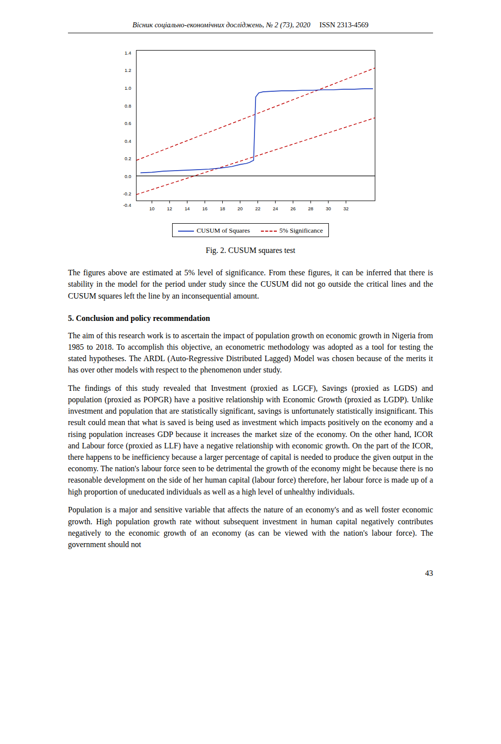Вісник соціально-економічних досліджень, № 2 (73), 2020 ISSN 2313-4569
1.4 1.2 1.0 0.8 0.6 0.4 0.2 0.0 -0.2 -0.4 10 12 14 16 18 20 22 24 26 28 30 32
CUSUM of Squares 5% Significance
Fig. 2. CUSUM squares test
The figures above are estimated at 5% level of significance. From these figures, it can be inferred that there is stability in the model for the period under study since the CUSUM did not go outside the critical lines and the CUSUM squares left the line by an inconsequential amount.
5. Conclusion and policy recommendation
The aim of this research work is to ascertain the impact of population growth on economic growth in Nigeria from 1985 to 2018. To accomplish this objective, an econometric methodology was adopted as a tool for testing the stated hypotheses. The ARDL (Auto-Regressive Distributed Lagged) Model was chosen because of the merits it has over other models with respect to the phenomenon under study.
The findings of this study revealed that Investment (proxied as LGCF), Savings (proxied as LGDS) and population (proxied as POPGR) have a positive relationship with Economic Growth (proxied as LGDP). Unlike investment and population that are statistically significant, savings is unfortunately statistically insignificant. This result could mean that what is saved is being used as investment which impacts positively on the economy and a rising population increases GDP because it increases the market size of the economy. On the other hand, ICOR and Labour force (proxied as LLF) have a negative relationship with economic growth. On the part of the ICOR, there happens to be inefficiency because a larger percentage of capital is needed to produce the given output in the economy. The nation's labour force seen to be detrimental the growth of the economy might be because there is no reasonable development on the side of her human capital (labour force) therefore, her labour force is made up of a high proportion of uneducated individuals as well as a high level of unhealthy individuals.
Population is a major and sensitive variable that affects the nature of an economy's and as well foster economic growth. High population growth rate without subsequent investment in human capital negatively contributes negatively to the economic growth of an economy (as can be viewed with the nation's labour force). The government should not
43